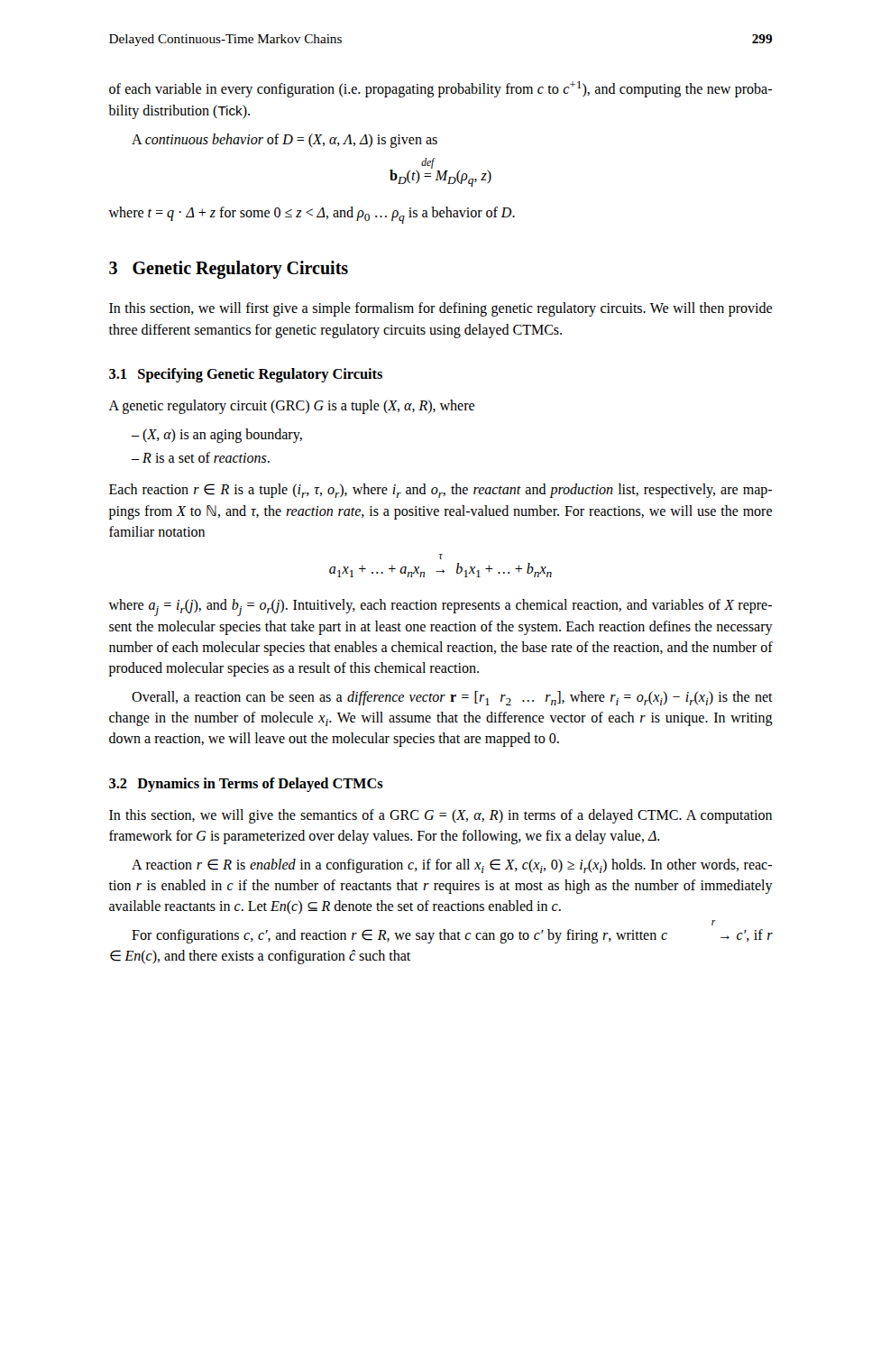Delayed Continuous-Time Markov Chains 299
of each variable in every configuration (i.e. propagating probability from c to c+1), and computing the new probability distribution (Tick).
A continuous behavior of D = (X, α, Λ, Δ) is given as
bD(t) def= MD(ρq, z)
where t = q · Δ + z for some 0 ≤ z < Δ, and ρ0 … ρq is a behavior of D.
3 Genetic Regulatory Circuits
In this section, we will first give a simple formalism for defining genetic regulatory circuits. We will then provide three different semantics for genetic regulatory circuits using delayed CTMCs.
3.1 Specifying Genetic Regulatory Circuits
A genetic regulatory circuit (GRC) G is a tuple (X, α, R), where
(X, α) is an aging boundary,
R is a set of reactions.
Each reaction r ∈ R is a tuple (ir, τ, or), where ir and or, the reactant and production list, respectively, are mappings from X to ℕ, and τ, the reaction rate, is a positive real-valued number. For reactions, we will use the more familiar notation
a1x1 + … + anxn τ→ b1x1 + … + bnxn
where aj = ir(j), and bj = or(j). Intuitively, each reaction represents a chemical reaction, and variables of X represent the molecular species that take part in at least one reaction of the system. Each reaction defines the necessary number of each molecular species that enables a chemical reaction, the base rate of the reaction, and the number of produced molecular species as a result of this chemical reaction.
Overall, a reaction can be seen as a difference vector r = [r1 r2 … rn], where ri = or(xi) − ir(xi) is the net change in the number of molecule xi. We will assume that the difference vector of each r is unique. In writing down a reaction, we will leave out the molecular species that are mapped to 0.
3.2 Dynamics in Terms of Delayed CTMCs
In this section, we will give the semantics of a GRC G = (X, α, R) in terms of a delayed CTMC. A computation framework for G is parameterized over delay values. For the following, we fix a delay value, Δ.
A reaction r ∈ R is enabled in a configuration c, if for all xi ∈ X, c(xi, 0) ≥ ir(xi) holds. In other words, reaction r is enabled in c if the number of reactants that r requires is at most as high as the number of immediately available reactants in c. Let En(c) ⊆ R denote the set of reactions enabled in c.
For configurations c, c′, and reaction r ∈ R, we say that c can go to c′ by firing r, written c r→ c′, if r ∈ En(c), and there exists a configuration ĉ such that